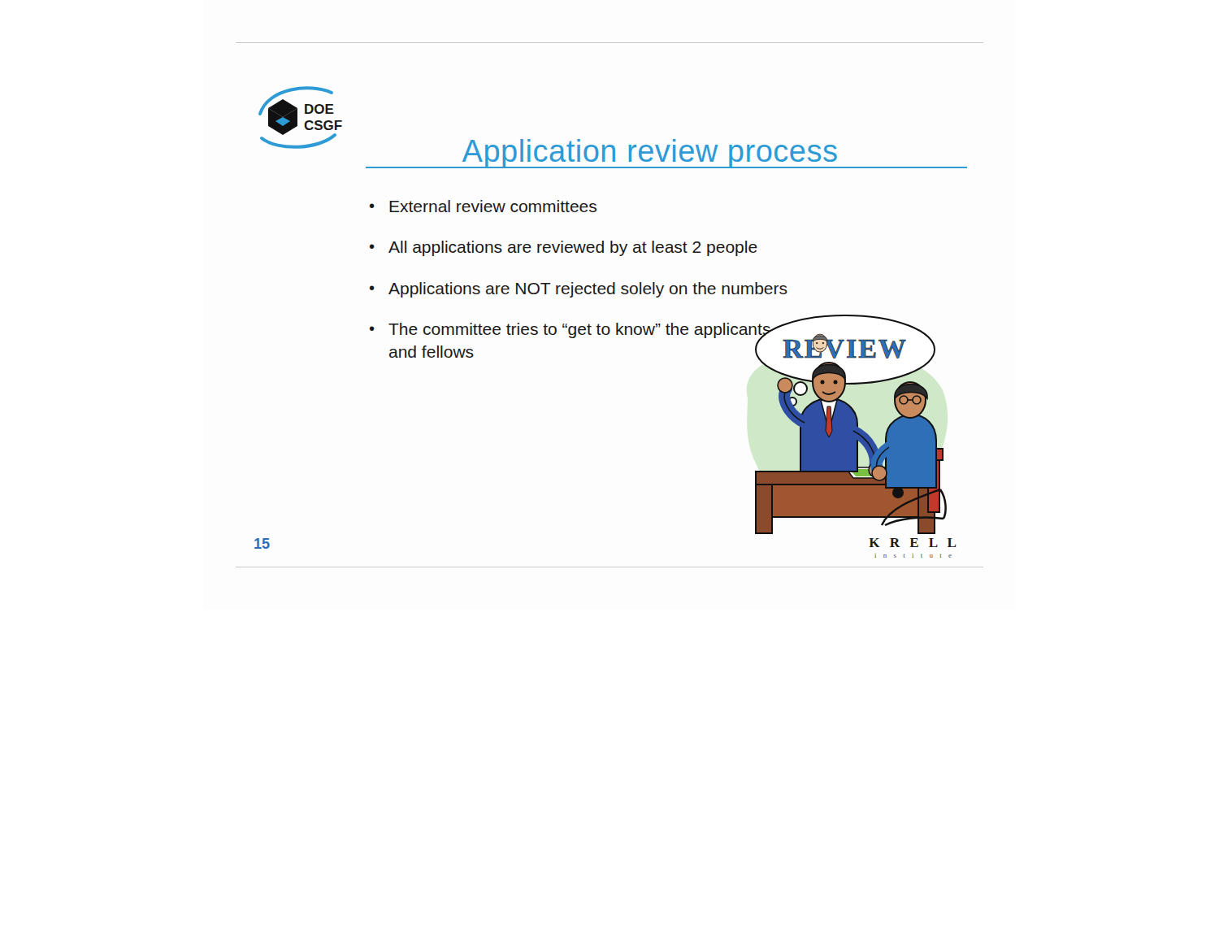DOE CSGF
Application review process
External review committees
All applications are reviewed by at least 2 people
Applications are NOT rejected solely on the numbers
The committee tries to “get to know” the applicants and fellows
REVIEW
15
K R E L L
i n s t i t u t e